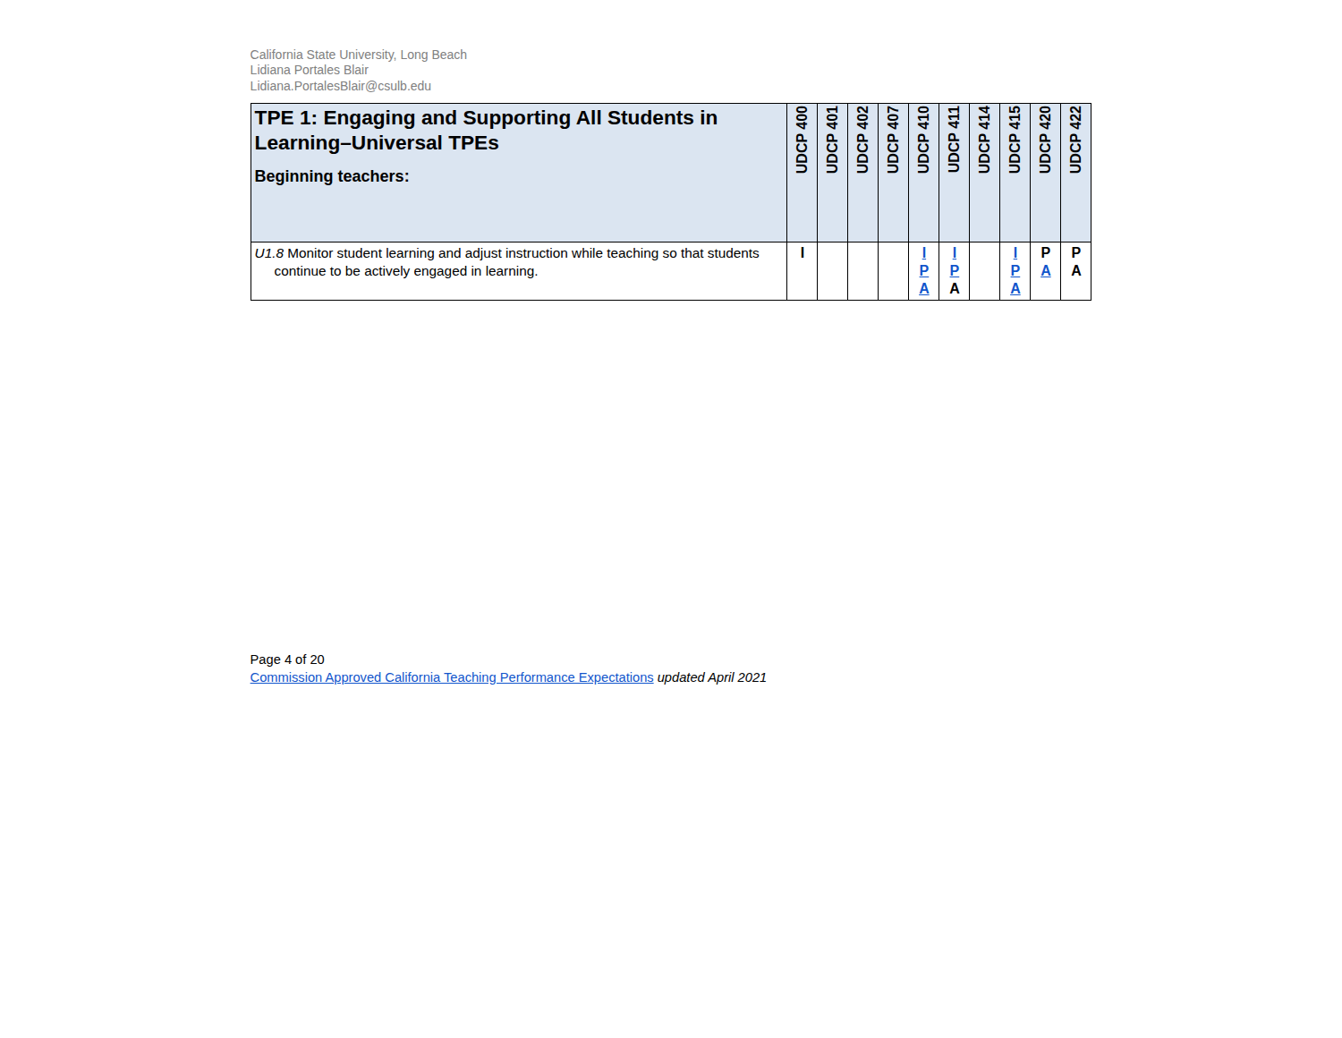California State University, Long Beach
Lidiana Portales Blair
Lidiana.PortalesBlair@csulb.edu
| TPE 1: Engaging and Supporting All Students in Learning–Universal TPEs Beginning teachers: | UDCP 400 | UDCP 401 | UDCP 402 | UDCP 407 | UDCP 410 | UDCP 411 | UDCP 414 | UDCP 415 | UDCP 420 | UDCP 422 |
| U1.8 Monitor student learning and adjust instruction while teaching so that students continue to be actively engaged in learning. | I | | | | I P A | I P A | | I P A | P A | P A |
Page 4 of 20
Commission Approved California Teaching Performance Expectations updated April 2021